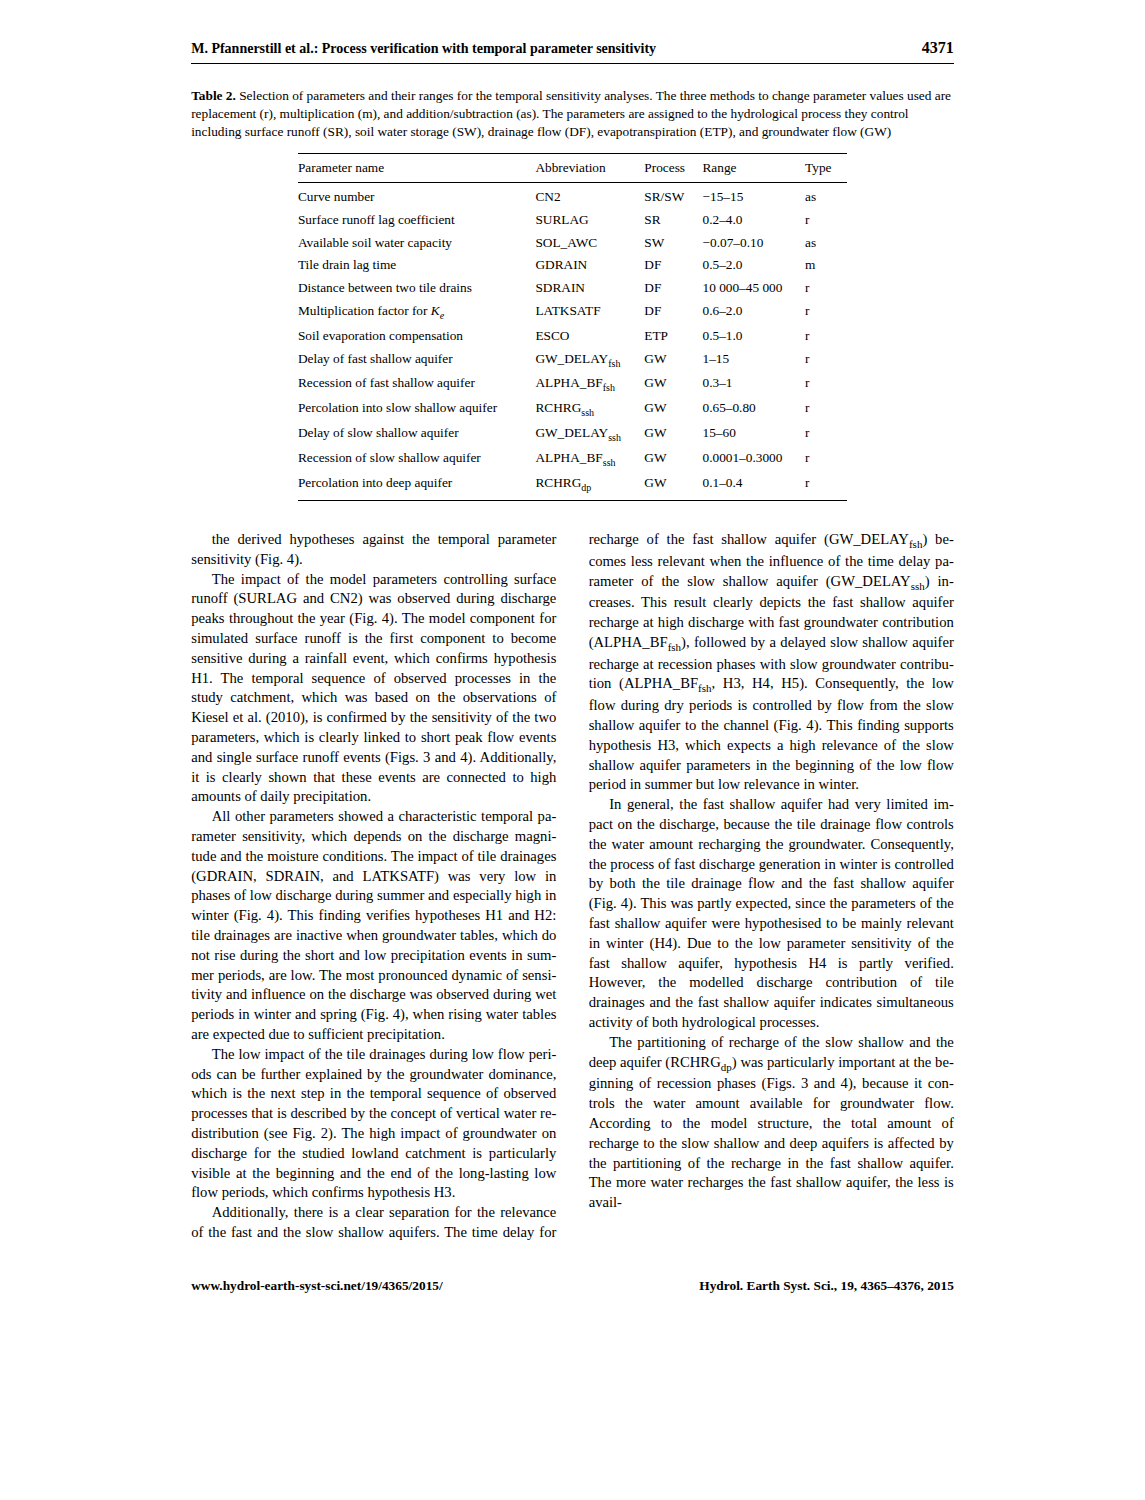M. Pfannerstill et al.: Process verification with temporal parameter sensitivity 4371
Table 2. Selection of parameters and their ranges for the temporal sensitivity analyses. The three methods to change parameter values used are replacement (r), multiplication (m), and addition/subtraction (as). The parameters are assigned to the hydrological process they control including surface runoff (SR), soil water storage (SW), drainage flow (DF), evapotranspiration (ETP), and groundwater flow (GW)
| Parameter name | Abbreviation | Process | Range | Type |
| --- | --- | --- | --- | --- |
| Curve number | CN2 | SR/SW | −15–15 | as |
| Surface runoff lag coefficient | SURLAG | SR | 0.2–4.0 | r |
| Available soil water capacity | SOL_AWC | SW | −0.07–0.10 | as |
| Tile drain lag time | GDRAIN | DF | 0.5–2.0 | m |
| Distance between two tile drains | SDRAIN | DF | 10 000–45 000 | r |
| Multiplication factor for K e | LATKSATF | DF | 0.6–2.0 | r |
| Soil evaporation compensation | ESCO | ETP | 0.5–1.0 | r |
| Delay of fast shallow aquifer | GW_DELAY fsh | GW | 1–15 | r |
| Recession of fast shallow aquifer | ALPHA_BF fsh | GW | 0.3–1 | r |
| Percolation into slow shallow aquifer | RCHRG ssh | GW | 0.65–0.80 | r |
| Delay of slow shallow aquifer | GW_DELAY ssh | GW | 15–60 | r |
| Recession of slow shallow aquifer | ALPHA_BF ssh | GW | 0.0001–0.3000 | r |
| Percolation into deep aquifer | RCHRG dp | GW | 0.1–0.4 | r |
the derived hypotheses against the temporal parameter sensitivity (Fig. 4).
The impact of the model parameters controlling surface runoff (SURLAG and CN2) was observed during discharge peaks throughout the year (Fig. 4). The model component for simulated surface runoff is the first component to become sensitive during a rainfall event, which confirms hypothesis H1. The temporal sequence of observed processes in the study catchment, which was based on the observations of Kiesel et al. (2010), is confirmed by the sensitivity of the two parameters, which is clearly linked to short peak flow events and single surface runoff events (Figs. 3 and 4). Additionally, it is clearly shown that these events are connected to high amounts of daily precipitation.
All other parameters showed a characteristic temporal parameter sensitivity, which depends on the discharge magnitude and the moisture conditions. The impact of tile drainages (GDRAIN, SDRAIN, and LATKSATF) was very low in phases of low discharge during summer and especially high in winter (Fig. 4). This finding verifies hypotheses H1 and H2: tile drainages are inactive when groundwater tables, which do not rise during the short and low precipitation events in summer periods, are low. The most pronounced dynamic of sensitivity and influence on the discharge was observed during wet periods in winter and spring (Fig. 4), when rising water tables are expected due to sufficient precipitation.
The low impact of the tile drainages during low flow periods can be further explained by the groundwater dominance, which is the next step in the temporal sequence of observed processes that is described by the concept of vertical water redistribution (see Fig. 2). The high impact of groundwater on discharge for the studied lowland catchment is particularly visible at the beginning and the end of the long-lasting low flow periods, which confirms hypothesis H3.
Additionally, there is a clear separation for the relevance of the fast and the slow shallow aquifers. The time delay for recharge of the fast shallow aquifer (GW_DELAYfsh) becomes less relevant when the influence of the time delay parameter of the slow shallow aquifer (GW_DELAYssh) increases. This result clearly depicts the fast shallow aquifer recharge at high discharge with fast groundwater contribution (ALPHA_BFfsh), followed by a delayed slow shallow aquifer recharge at recession phases with slow groundwater contribution (ALPHA_BFfsh, H3, H4, H5). Consequently, the low flow during dry periods is controlled by flow from the slow shallow aquifer to the channel (Fig. 4). This finding supports hypothesis H3, which expects a high relevance of the slow shallow aquifer parameters in the beginning of the low flow period in summer but low relevance in winter.
In general, the fast shallow aquifer had very limited impact on the discharge, because the tile drainage flow controls the water amount recharging the groundwater. Consequently, the process of fast discharge generation in winter is controlled by both the tile drainage flow and the fast shallow aquifer (Fig. 4). This was partly expected, since the parameters of the fast shallow aquifer were hypothesised to be mainly relevant in winter (H4). Due to the low parameter sensitivity of the fast shallow aquifer, hypothesis H4 is partly verified. However, the modelled discharge contribution of tile drainages and the fast shallow aquifer indicates simultaneous activity of both hydrological processes.
The partitioning of recharge of the slow shallow and the deep aquifer (RCHRGdp) was particularly important at the beginning of recession phases (Figs. 3 and 4), because it controls the water amount available for groundwater flow. According to the model structure, the total amount of recharge to the slow shallow and deep aquifers is affected by the partitioning of the recharge in the fast shallow aquifer. The more water recharges the fast shallow aquifer, the less is avail-
www.hydrol-earth-syst-sci.net/19/4365/2015/ Hydrol. Earth Syst. Sci., 19, 4365–4376, 2015